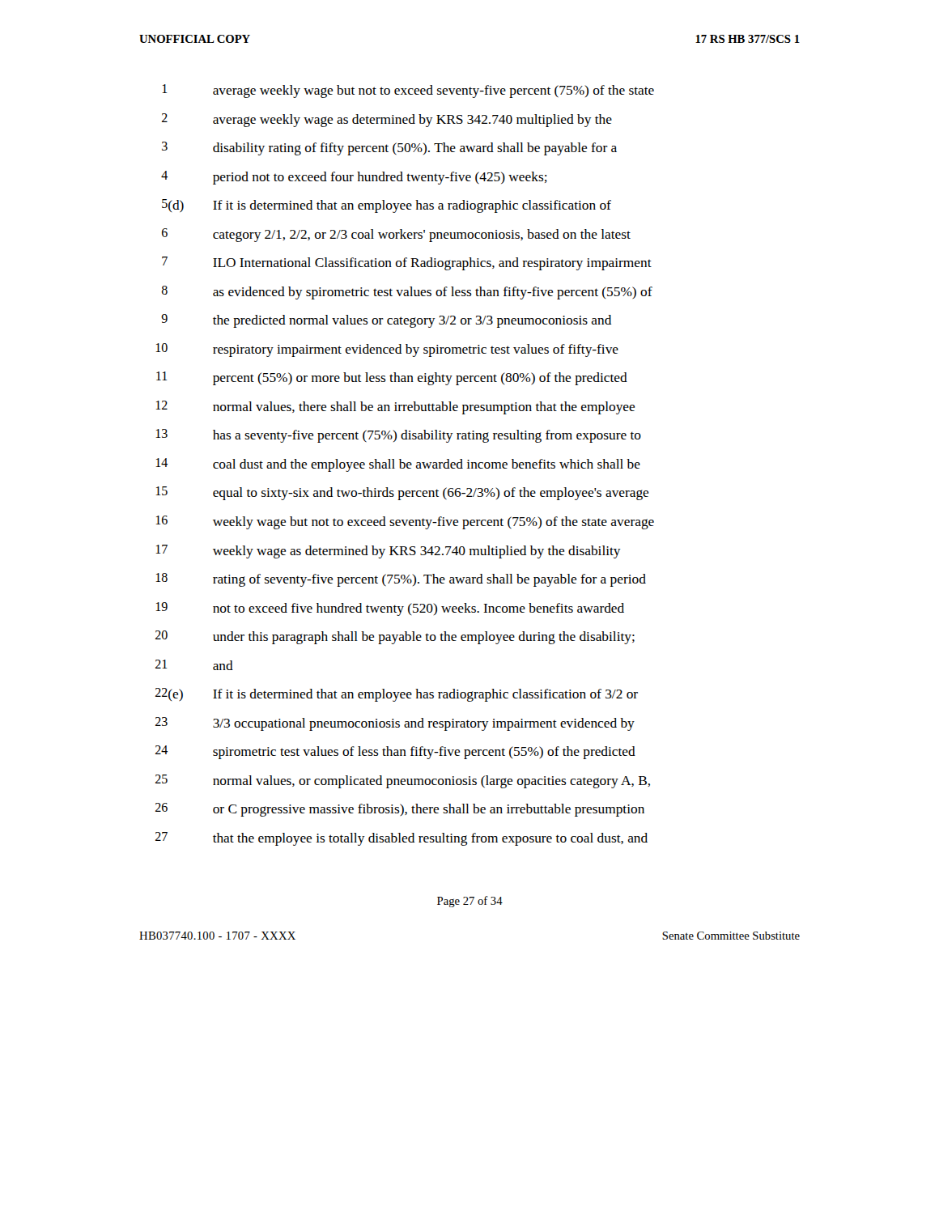UNOFFICIAL COPY
17 RS HB 377/SCS 1
| 1 | | average weekly wage but not to exceed seventy-five percent (75%) of the state |
| 2 | | average weekly wage as determined by KRS 342.740 multiplied by the |
| 3 | | disability rating of fifty percent (50%). The award shall be payable for a |
| 4 | | period not to exceed four hundred twenty-five (425) weeks; |
| 5 | (d) | If it is determined that an employee has a radiographic classification of |
| 6 | | category 2/1, 2/2, or 2/3 coal workers' pneumoconiosis, based on the latest |
| 7 | | ILO International Classification of Radiographics, and respiratory impairment |
| 8 | | as evidenced by spirometric test values of less than fifty-five percent (55%) of |
| 9 | | the predicted normal values or category 3/2 or 3/3 pneumoconiosis and |
| 10 | | respiratory impairment evidenced by spirometric test values of fifty-five |
| 11 | | percent (55%) or more but less than eighty percent (80%) of the predicted |
| 12 | | normal values, there shall be an irrebuttable presumption that the employee |
| 13 | | has a seventy-five percent (75%) disability rating resulting from exposure to |
| 14 | | coal dust and the employee shall be awarded income benefits which shall be |
| 15 | | equal to sixty-six and two-thirds percent (66-2/3%) of the employee's average |
| 16 | | weekly wage but not to exceed seventy-five percent (75%) of the state average |
| 17 | | weekly wage as determined by KRS 342.740 multiplied by the disability |
| 18 | | rating of seventy-five percent (75%). The award shall be payable for a period |
| 19 | | not to exceed five hundred twenty (520) weeks. Income benefits awarded |
| 20 | | under this paragraph shall be payable to the employee during the disability; |
| 21 | | and |
| 22 | (e) | If it is determined that an employee has radiographic classification of 3/2 or |
| 23 | | 3/3 occupational pneumoconiosis and respiratory impairment evidenced by |
| 24 | | spirometric test values of less than fifty-five percent (55%) of the predicted |
| 25 | | normal values, or complicated pneumoconiosis (large opacities category A, B, |
| 26 | | or C progressive massive fibrosis), there shall be an irrebuttable presumption |
| 27 | | that the employee is totally disabled resulting from exposure to coal dust, and |
Page 27 of 34
HB037740.100 - 1707 - XXXX
Senate Committee Substitute